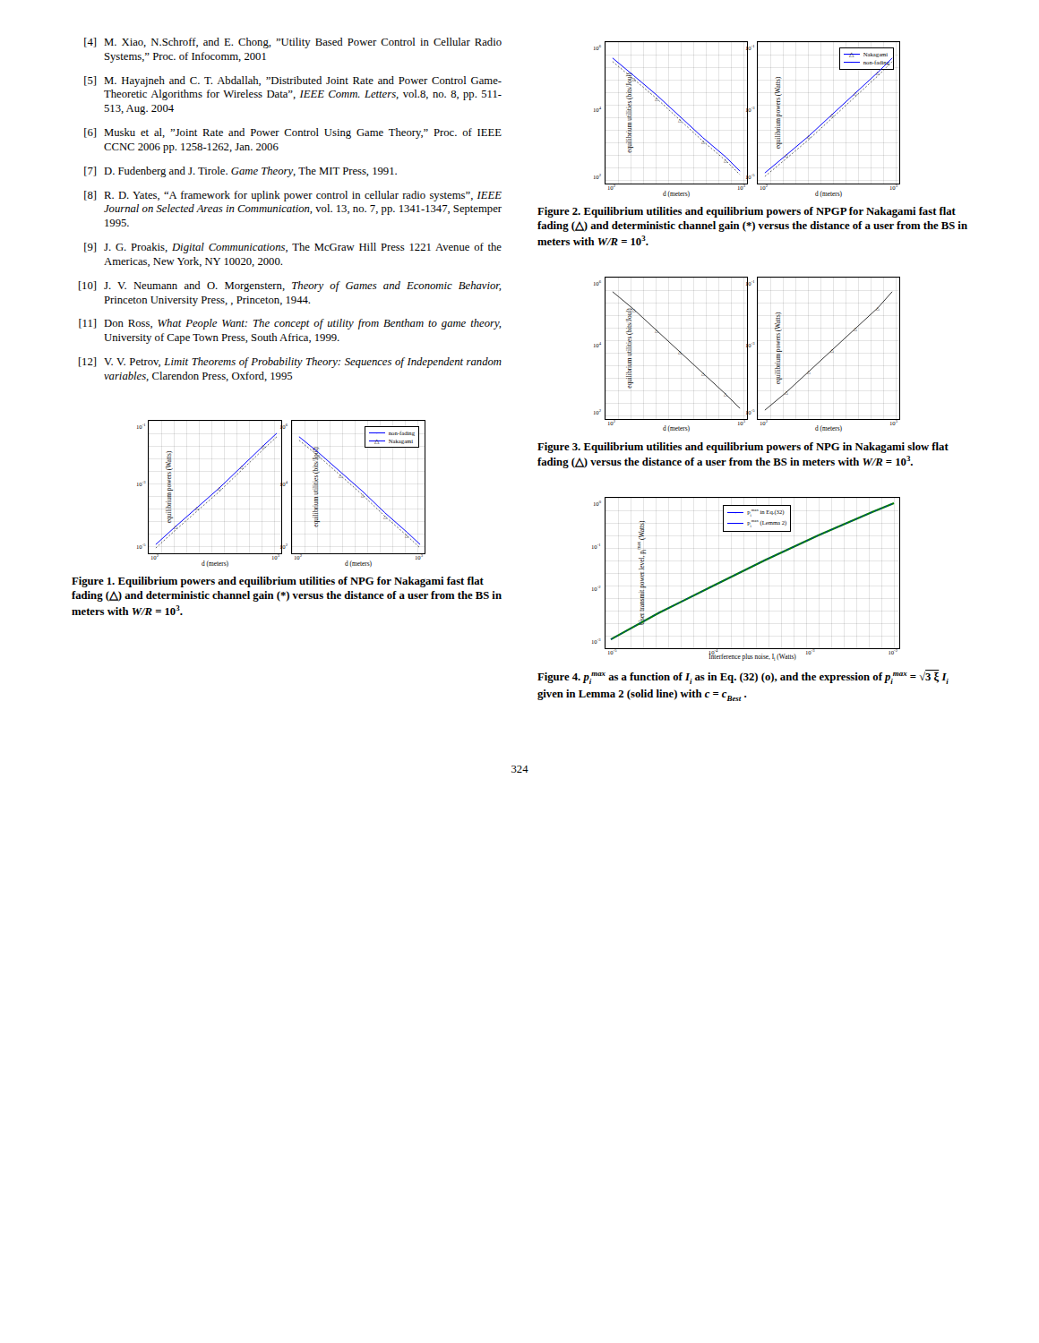[4] M. Xiao, N.Schroff, and E. Chong, ”Utility Based Power Control in Cellular Radio Systems,” Proc. of Infocomm, 2001
[5] M. Hayajneh and C. T. Abdallah, ”Distributed Joint Rate and Power Control Game- Theoretic Algorithms for Wireless Data”, IEEE Comm. Letters, vol.8, no. 8, pp. 511-513, Aug. 2004
[6] Musku et al, ”Joint Rate and Power Control Using Game Theory,” Proc. of IEEE CCNC 2006 pp. 1258-1262, Jan. 2006
[7] D. Fudenberg and J. Tirole. Game Theory, The MIT Press, 1991.
[8] R. D. Yates, “A framework for uplink power control in cellular radio systems”, IEEE Journal on Selected Areas in Communication, vol. 13, no. 7, pp. 1341-1347, Septemper 1995.
[9] J. G. Proakis, Digital Communications, The McGraw Hill Press 1221 Avenue of the Americas, New York, NY 10020, 2000.
[10] J. V. Neumann and O. Morgenstern, Theory of Games and Economic Behavior, Princeton University Press, , Princeton, 1944.
[11] Don Ross, What People Want: The concept of utility from Bentham to game theory, University of Cape Town Press, South Africa, 1999.
[12] V. V. Petrov, Limit Theorems of Probability Theory: Sequences of Independent random variables, Clarendon Press, Oxford, 1995
10-1 10-3 10-5 102 103 d (meters) equilibrium powers (Watts)
△△△△△
106 104 102 102 103 d (meters) equilibrium utilities (bits/Joul)
non-fading
Nakagami
△△△△△
Figure 1. Equilibrium powers and equilibrium utilities of NPG for Nakagami fast flat fading (△) and deterministic channel gain (*) versus the distance of a user from the BS in meters with W/R = 103.
106 104 102 102 103 d (meters) equilibrium utilities (bits/Joul)
△△△△△
10-1 10-3 10-5 102 103 d (meters) equilibrium powers (Watts)
Nakagami
non-fading
△△△△△
Figure 2. Equilibrium utilities and equilibrium powers of NPGP for Nakagami fast flat fading (△) and deterministic channel gain (*) versus the distance of a user from the BS in meters with W/R = 103.
106 104 102 102 103 d (meters) equilibrium utilities (bits/Joul)
△△△△△
10-1 10-3 10-5 102 103 d (meters) equilibrium powers (Watts)
△△△△△
Figure 3. Equilibrium utilities and equilibrium powers of NPG in Nakagami slow flat fading (△) versus the distance of a user from the BS in meters with W/R = 103.
100 10-1 10-2 10-3 10-5 10-4 10-3 10-2 Interference plus noise, Ii (Watts) User transmit power level, pimax (Watts)
pimax in Eq.(32)
pimax (Lemma 2)
Figure 4. pimax as a function of Ii as in Eq. (32) (o), and the expression of pimax = √3 ξ Ii given in Lemma 2 (solid line) with c = cBest .
324